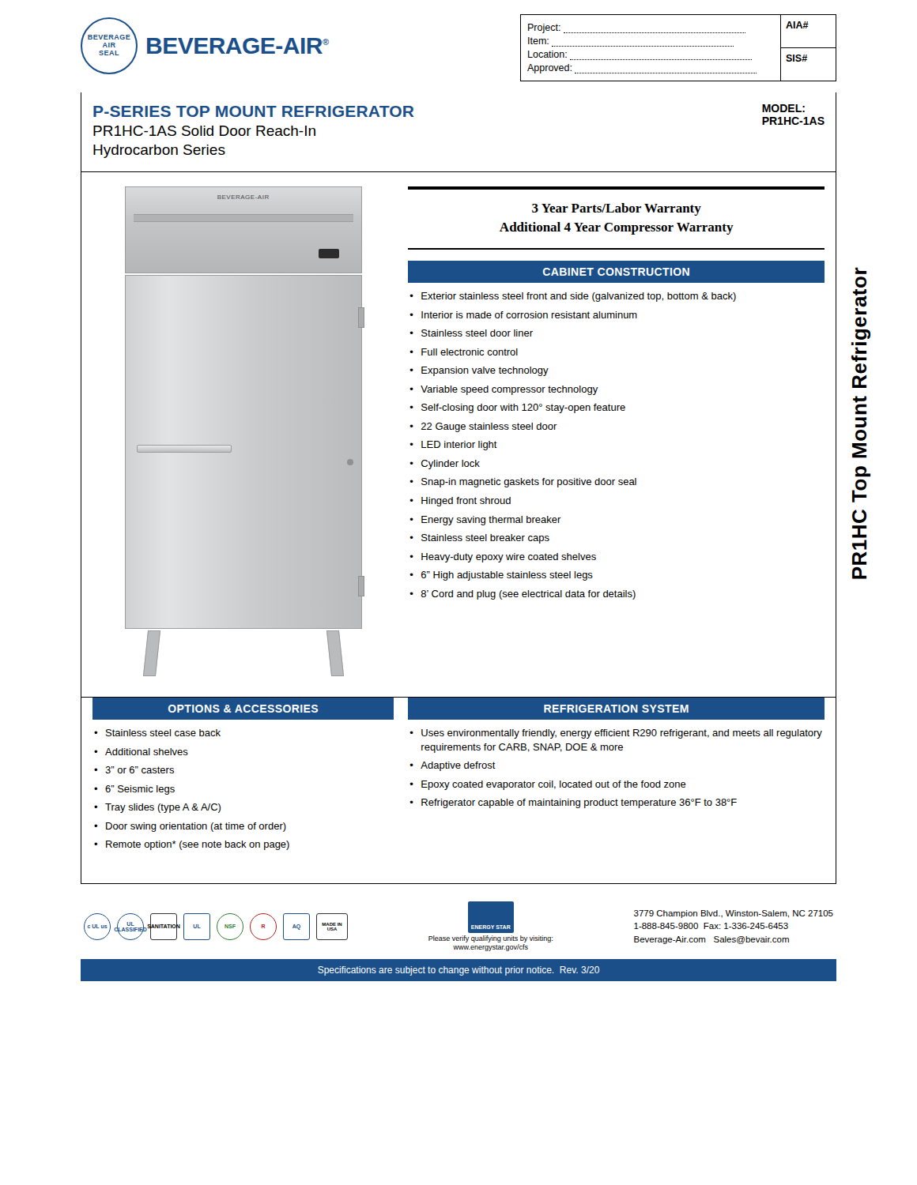BEVERAGE
AIR
SEAL
BEVERAGE-AIR®
Project:
Item:
Location:
Approved:
AIA#
SIS#
P-SERIES TOP MOUNT REFRIGERATOR
PR1HC-1AS Solid Door Reach-In
Hydrocarbon Series
MODEL:
PR1HC-1AS
PR1HC Top Mount Refrigerator
BEVERAGE-AIR
3 Year Parts/Labor Warranty
Additional 4 Year Compressor Warranty
CABINET CONSTRUCTION
Exterior stainless steel front and side (galvanized top, bottom & back)
Interior is made of corrosion resistant aluminum
Stainless steel door liner
Full electronic control
Expansion valve technology
Variable speed compressor technology
Self-closing door with 120° stay-open feature
22 Gauge stainless steel door
LED interior light
Cylinder lock
Snap-in magnetic gaskets for positive door seal
Hinged front shroud
Energy saving thermal breaker
Stainless steel breaker caps
Heavy-duty epoxy wire coated shelves
6” High adjustable stainless steel legs
8’ Cord and plug (see electrical data for details)
OPTIONS & ACCESSORIES
Stainless steel case back
Additional shelves
3” or 6” casters
6” Seismic legs
Tray slides (type A & A/C)
Door swing orientation (at time of order)
Remote option* (see note back on page)
REFRIGERATION SYSTEM
Uses environmentally friendly, energy efficient R290 refrigerant, and meets all regulatory requirements for CARB, SNAP, DOE & more
Adaptive defrost
Epoxy coated evaporator coil, located out of the food zone
Refrigerator capable of maintaining product temperature 36°F to 38°F
c UL us
UL
CLASSIFIED
SANITATION
UL
NSF
R
AQ
MADE IN USA
ENERGY STAR
Please verify qualifying units by visiting:
www.energystar.gov/cfs
3779 Champion Blvd., Winston-Salem, NC 27105
1-888-845-9800 Fax: 1-336-245-6453
Beverage-Air.com Sales@bevair.com
Specifications are subject to change without prior notice. Rev. 3/20